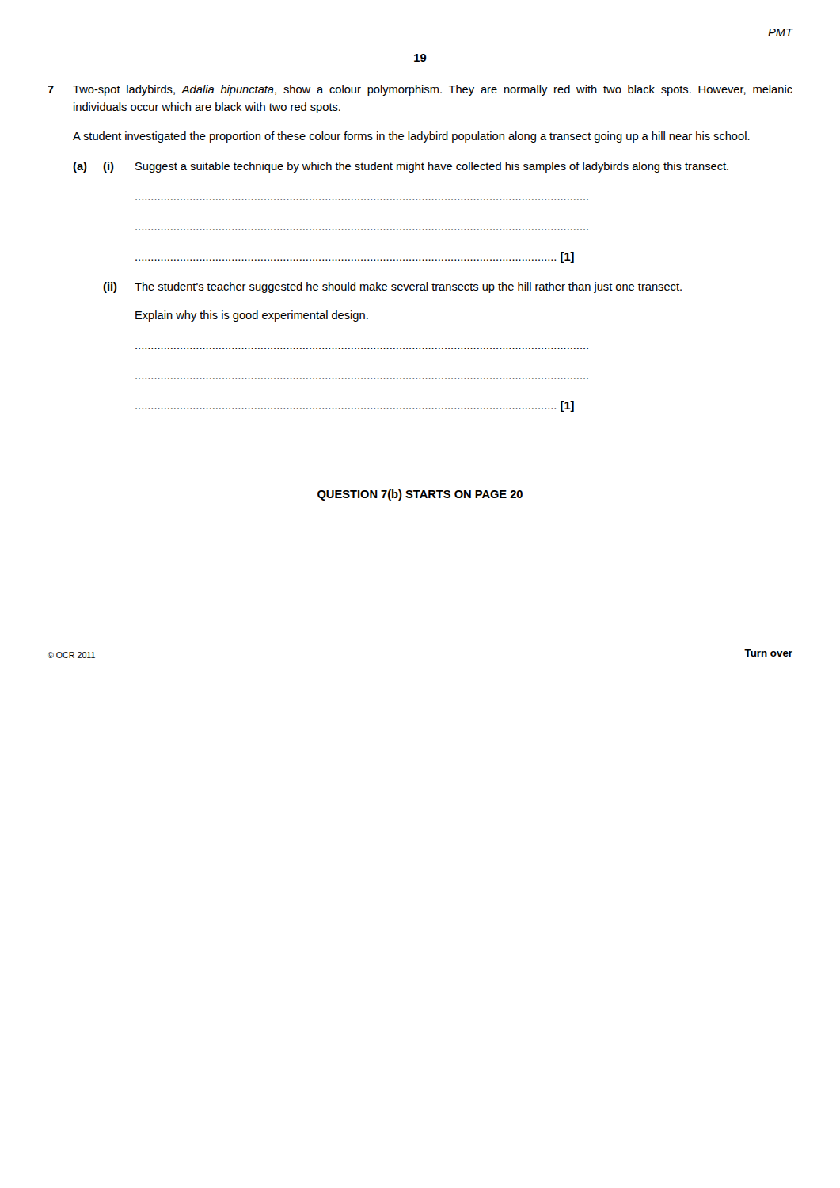PMT
19
7
Two-spot ladybirds, Adalia bipunctata, show a colour polymorphism. They are normally red with two black spots. However, melanic individuals occur which are black with two red spots.
A student investigated the proportion of these colour forms in the ladybird population along a transect going up a hill near his school.
(a)
(i)
Suggest a suitable technique by which the student might have collected his samples of ladybirds along this transect.
.............................................................................................................................................
.............................................................................................................................................
................................................................................................................................... [1]
(ii)
The student's teacher suggested he should make several transects up the hill rather than just one transect.
Explain why this is good experimental design.
.............................................................................................................................................
.............................................................................................................................................
................................................................................................................................... [1]
QUESTION 7(b) STARTS ON PAGE 20
© OCR 2011
Turn over